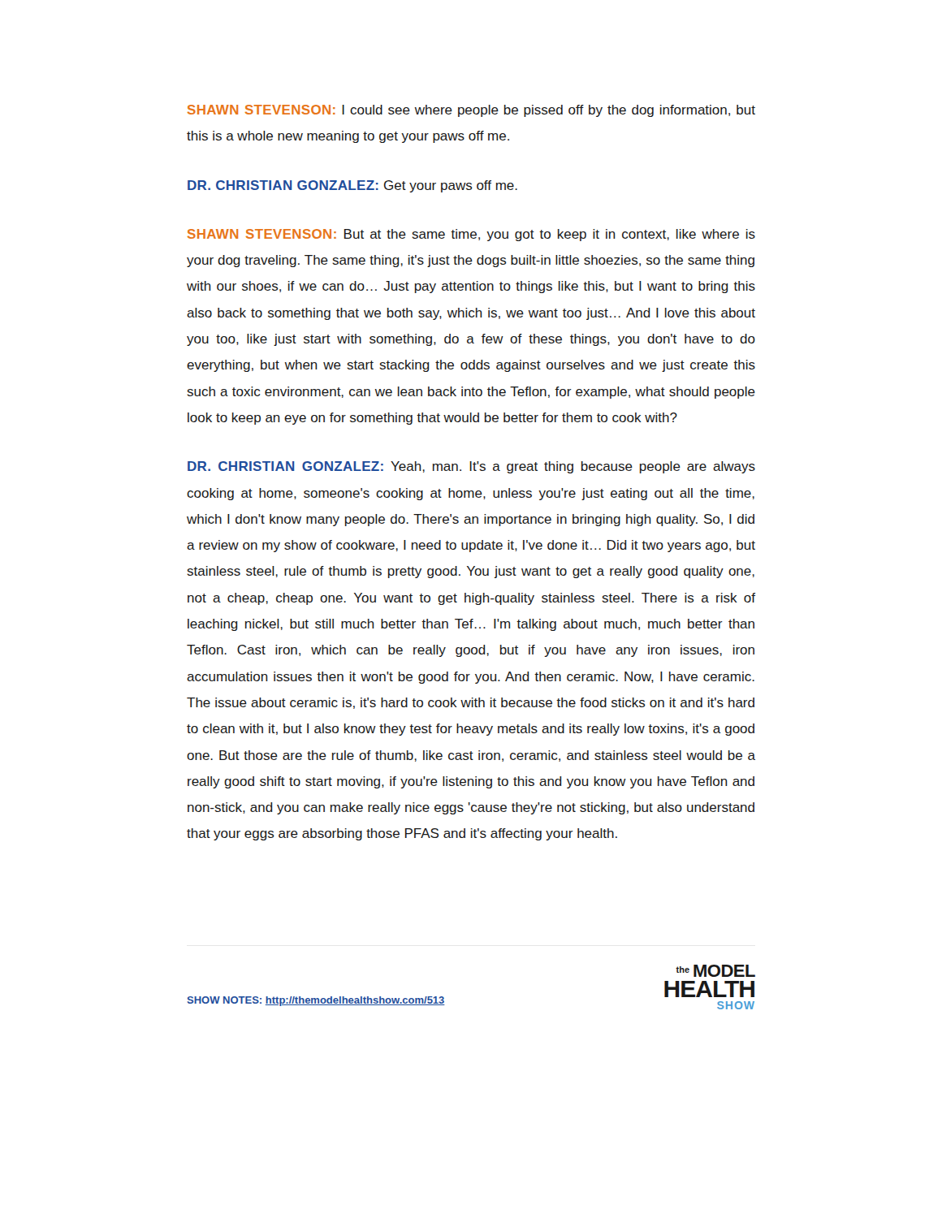SHAWN STEVENSON: I could see where people be pissed off by the dog information, but this is a whole new meaning to get your paws off me.
DR. CHRISTIAN GONZALEZ: Get your paws off me.
SHAWN STEVENSON: But at the same time, you got to keep it in context, like where is your dog traveling. The same thing, it's just the dogs built-in little shoezies, so the same thing with our shoes, if we can do… Just pay attention to things like this, but I want to bring this also back to something that we both say, which is, we want too just… And I love this about you too, like just start with something, do a few of these things, you don't have to do everything, but when we start stacking the odds against ourselves and we just create this such a toxic environment, can we lean back into the Teflon, for example, what should people look to keep an eye on for something that would be better for them to cook with?
DR. CHRISTIAN GONZALEZ: Yeah, man. It's a great thing because people are always cooking at home, someone's cooking at home, unless you're just eating out all the time, which I don't know many people do. There's an importance in bringing high quality. So, I did a review on my show of cookware, I need to update it, I've done it… Did it two years ago, but stainless steel, rule of thumb is pretty good. You just want to get a really good quality one, not a cheap, cheap one. You want to get high-quality stainless steel. There is a risk of leaching nickel, but still much better than Tef… I'm talking about much, much better than Teflon. Cast iron, which can be really good, but if you have any iron issues, iron accumulation issues then it won't be good for you. And then ceramic. Now, I have ceramic. The issue about ceramic is, it's hard to cook with it because the food sticks on it and it's hard to clean with it, but I also know they test for heavy metals and its really low toxins, it's a good one. But those are the rule of thumb, like cast iron, ceramic, and stainless steel would be a really good shift to start moving, if you're listening to this and you know you have Teflon and non-stick, and you can make really nice eggs 'cause they're not sticking, but also understand that your eggs are absorbing those PFAS and it's affecting your health.
SHOW NOTES: http://themodelhealthshow.com/513
the MODEL HEALTH SHOW